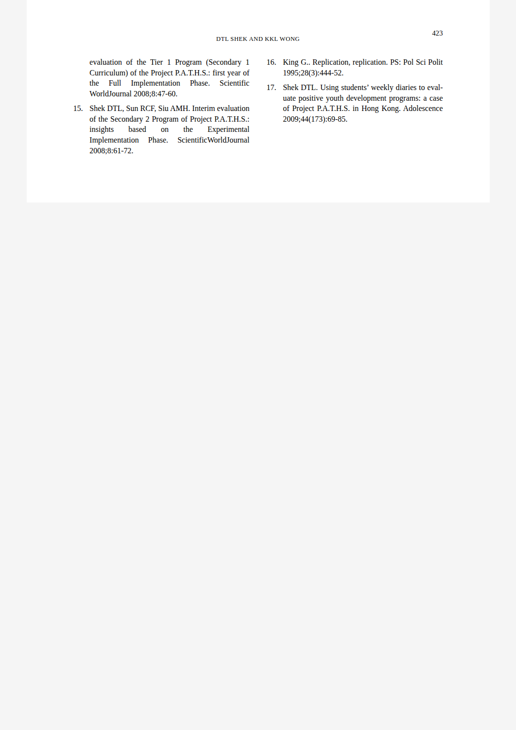DTL Shek and KKL Wong 423
evaluation of the Tier 1 Program (Secondary 1 Curriculum) of the Project P.A.T.H.S.: first year of the Full Implementation Phase. Scientific WorldJournal 2008;8:47-60.
15. Shek DTL, Sun RCF, Siu AMH. Interim evaluation of the Secondary 2 Program of Project P.A.T.H.S.: insights based on the Experimental Implementation Phase. ScientificWorldJournal 2008;8:61-72.
16. King G.. Replication, replication. PS: Pol Sci Polit 1995;28(3):444-52.
17. Shek DTL. Using students’ weekly diaries to evaluate positive youth development programs: a case of Project P.A.T.H.S. in Hong Kong. Adolescence 2009;44(173):69-85.